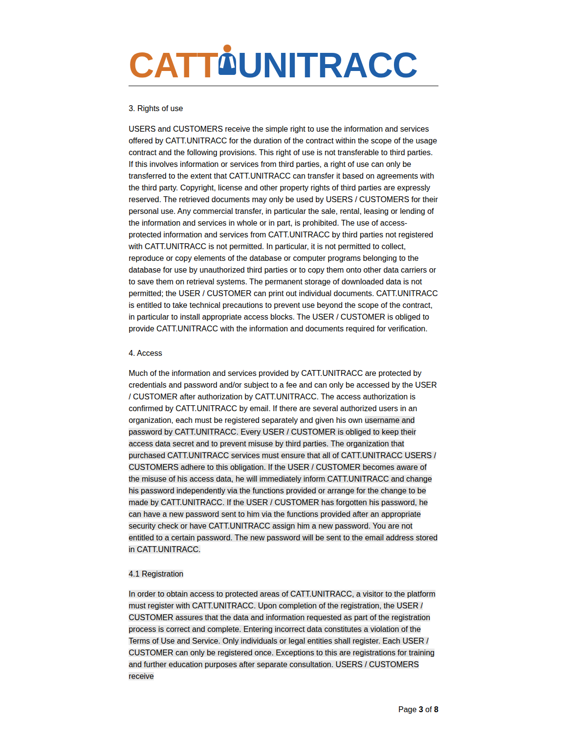CATT UNITRACC
3. Rights of use
USERS and CUSTOMERS receive the simple right to use the information and services offered by CATT.UNITRACC for the duration of the contract within the scope of the usage contract and the following provisions. This right of use is not transferable to third parties. If this involves information or services from third parties, a right of use can only be transferred to the extent that CATT.UNITRACC can transfer it based on agreements with the third party. Copyright, license and other property rights of third parties are expressly reserved. The retrieved documents may only be used by USERS / CUSTOMERS for their personal use. Any commercial transfer, in particular the sale, rental, leasing or lending of the information and services in whole or in part, is prohibited. The use of access-protected information and services from CATT.UNITRACC by third parties not registered with CATT.UNITRACC is not permitted. In particular, it is not permitted to collect, reproduce or copy elements of the database or computer programs belonging to the database for use by unauthorized third parties or to copy them onto other data carriers or to save them on retrieval systems. The permanent storage of downloaded data is not permitted; the USER / CUSTOMER can print out individual documents. CATT.UNITRACC is entitled to take technical precautions to prevent use beyond the scope of the contract, in particular to install appropriate access blocks. The USER / CUSTOMER is obliged to provide CATT.UNITRACC with the information and documents required for verification.
4. Access
Much of the information and services provided by CATT.UNITRACC are protected by credentials and password and/or subject to a fee and can only be accessed by the USER / CUSTOMER after authorization by CATT.UNITRACC. The access authorization is confirmed by CATT.UNITRACC by email. If there are several authorized users in an organization, each must be registered separately and given his own username and password by CATT.UNITRACC. Every USER / CUSTOMER is obliged to keep their access data secret and to prevent misuse by third parties. The organization that purchased CATT.UNITRACC services must ensure that all of CATT.UNITRACC USERS / CUSTOMERS adhere to this obligation. If the USER / CUSTOMER becomes aware of the misuse of his access data, he will immediately inform CATT.UNITRACC and change his password independently via the functions provided or arrange for the change to be made by CATT.UNITRACC. If the USER / CUSTOMER has forgotten his password, he can have a new password sent to him via the functions provided after an appropriate security check or have CATT.UNITRACC assign him a new password. You are not entitled to a certain password. The new password will be sent to the email address stored in CATT.UNITRACC.
4.1 Registration
In order to obtain access to protected areas of CATT.UNITRACC, a visitor to the platform must register with CATT.UNITRACC. Upon completion of the registration, the USER / CUSTOMER assures that the data and information requested as part of the registration process is correct and complete. Entering incorrect data constitutes a violation of the Terms of Use and Service. Only individuals or legal entities shall register. Each USER / CUSTOMER can only be registered once. Exceptions to this are registrations for training and further education purposes after separate consultation. USERS / CUSTOMERS receive
Page 3 of 8